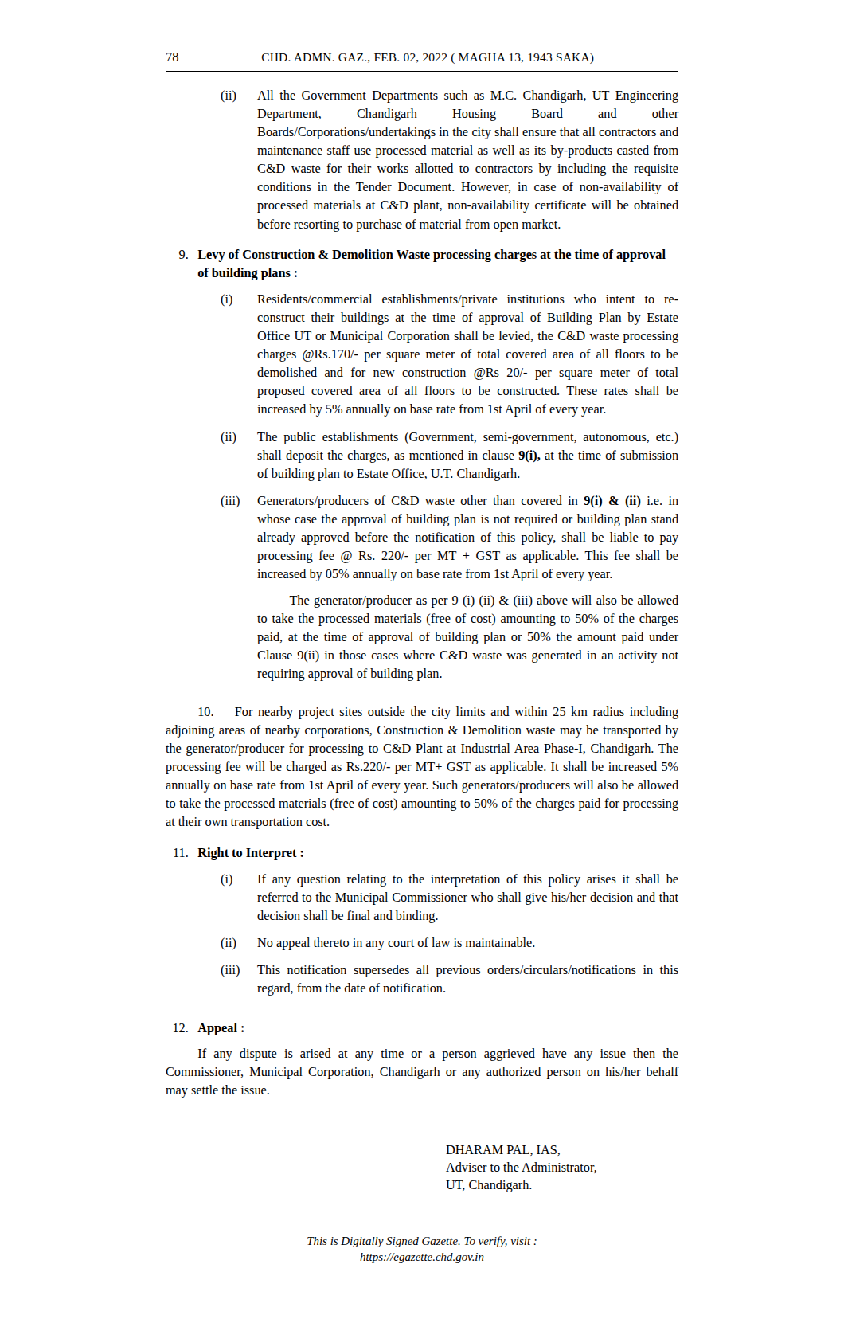78
CHD. ADMN. GAZ., FEB. 02, 2022 ( MAGHA 13, 1943 SAKA)
(ii) All the Government Departments such as M.C. Chandigarh, UT Engineering Department, Chandigarh Housing Board and other Boards/Corporations/undertakings in the city shall ensure that all contractors and maintenance staff use processed material as well as its by-products casted from C&D waste for their works allotted to contractors by including the requisite conditions in the Tender Document. However, in case of non-availability of processed materials at C&D plant, non-availability certificate will be obtained before resorting to purchase of material from open market.
9.
Levy of Construction & Demolition Waste processing charges at the time of approval of building plans :
(i) Residents/commercial establishments/private institutions who intent to re-construct their buildings at the time of approval of Building Plan by Estate Office UT or Municipal Corporation shall be levied, the C&D waste processing charges @Rs.170/- per square meter of total covered area of all floors to be demolished and for new construction @Rs 20/- per square meter of total proposed covered area of all floors to be constructed. These rates shall be increased by 5% annually on base rate from 1st April of every year.
(ii) The public establishments (Government, semi-government, autonomous, etc.) shall deposit the charges, as mentioned in clause 9(i), at the time of submission of building plan to Estate Office, U.T. Chandigarh.
(iii) Generators/producers of C&D waste other than covered in 9(i) & (ii) i.e. in whose case the approval of building plan is not required or building plan stand already approved before the notification of this policy, shall be liable to pay processing fee @ Rs. 220/- per MT + GST as applicable. This fee shall be increased by 05% annually on base rate from 1st April of every year.
The generator/producer as per 9 (i) (ii) & (iii) above will also be allowed to take the processed materials (free of cost) amounting to 50% of the charges paid, at the time of approval of building plan or 50% the amount paid under Clause 9(ii) in those cases where C&D waste was generated in an activity not requiring approval of building plan.
10. For nearby project sites outside the city limits and within 25 km radius including adjoining areas of nearby corporations, Construction & Demolition waste may be transported by the generator/producer for processing to C&D Plant at Industrial Area Phase-I, Chandigarh. The processing fee will be charged as Rs.220/- per MT+ GST as applicable. It shall be increased 5% annually on base rate from 1st April of every year. Such generators/producers will also be allowed to take the processed materials (free of cost) amounting to 50% of the charges paid for processing at their own transportation cost.
11.
Right to Interpret :
(i) If any question relating to the interpretation of this policy arises it shall be referred to the Municipal Commissioner who shall give his/her decision and that decision shall be final and binding.
(ii) No appeal thereto in any court of law is maintainable.
(iii) This notification supersedes all previous orders/circulars/notifications in this regard, from the date of notification.
12.
Appeal :
If any dispute is arised at any time or a person aggrieved have any issue then the Commissioner, Municipal Corporation, Chandigarh or any authorized person on his/her behalf may settle the issue.
DHARAM PAL, IAS,
Adviser to the Administrator,
UT, Chandigarh.
This is Digitally Signed Gazette. To verify, visit :
https://egazette.chd.gov.in